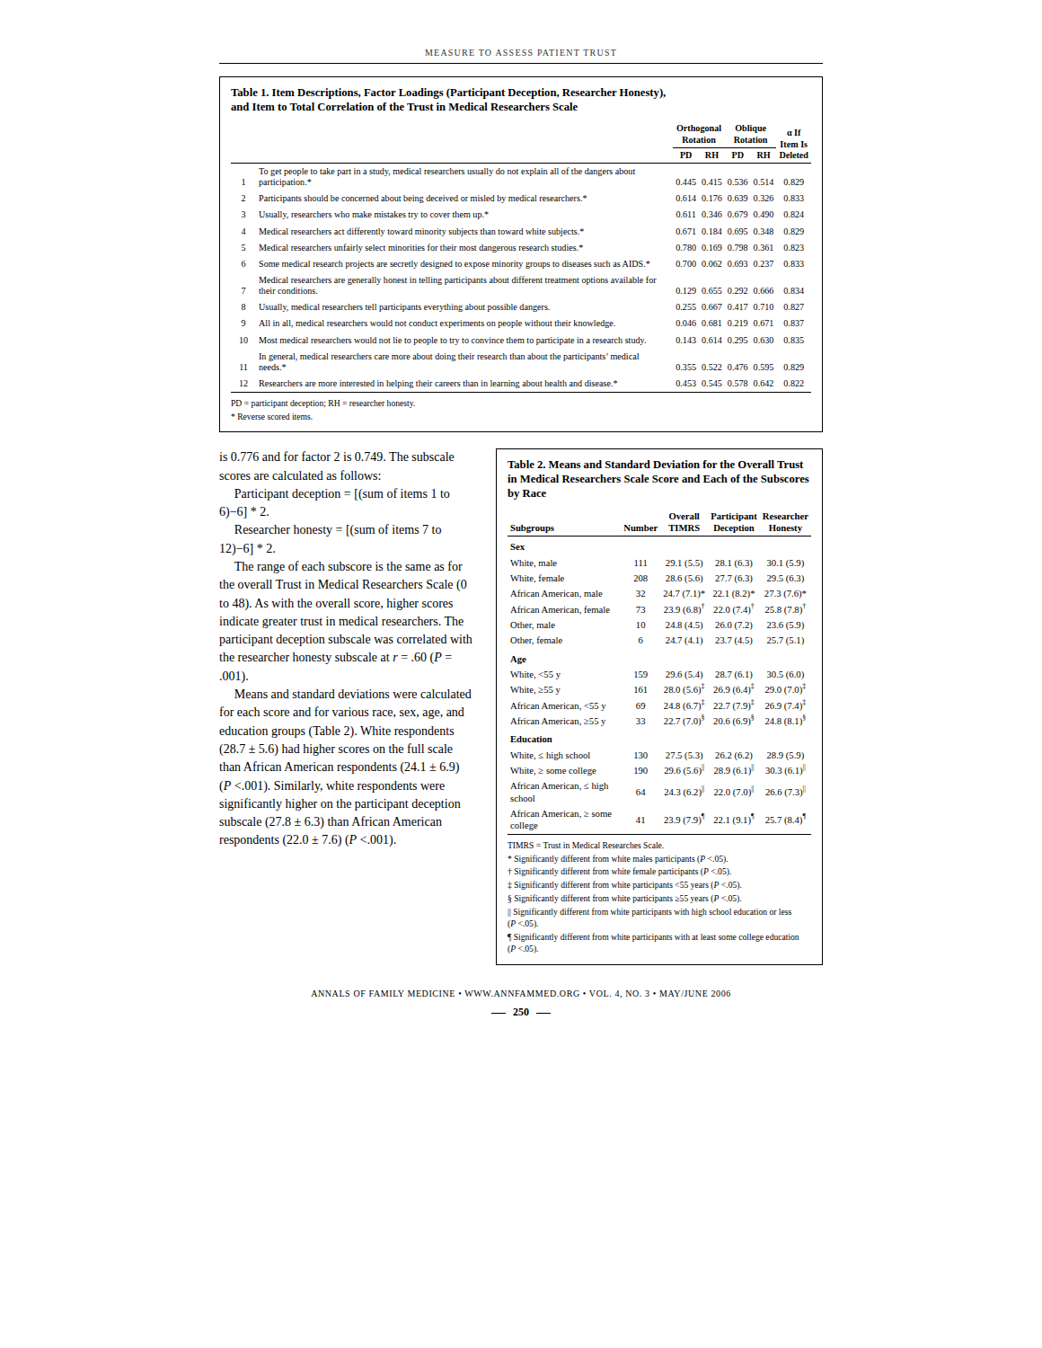Measure to Assess Patient Trust
Table 1. Item Descriptions, Factor Loadings (Participant Deception, Researcher Honesty),
and Item to Total Correlation of the Trust in Medical Researchers Scale
| | | Orthogonal Rotation | Oblique Rotation | α If Item Is Deleted |
| --- | --- | --- | --- | --- |
| PD | RH | PD | RH |
| 1 | To get people to take part in a study, medical researchers usually do not explain all of the dangers about participation.* | 0.445 | 0.415 | 0.536 | 0.514 | 0.829 |
| 2 | Participants should be concerned about being deceived or misled by medical researchers.* | 0.614 | 0.176 | 0.639 | 0.326 | 0.833 |
| 3 | Usually, researchers who make mistakes try to cover them up.* | 0.611 | 0.346 | 0.679 | 0.490 | 0.824 |
| 4 | Medical researchers act differently toward minority subjects than toward white subjects.* | 0.671 | 0.184 | 0.695 | 0.348 | 0.829 |
| 5 | Medical researchers unfairly select minorities for their most dangerous research studies.* | 0.780 | 0.169 | 0.798 | 0.361 | 0.823 |
| 6 | Some medical research projects are secretly designed to expose minority groups to diseases such as AIDS.* | 0.700 | 0.062 | 0.693 | 0.237 | 0.833 |
| 7 | Medical researchers are generally honest in telling participants about different treatment options available for their conditions. | 0.129 | 0.655 | 0.292 | 0.666 | 0.834 |
| 8 | Usually, medical researchers tell participants everything about possible dangers. | 0.255 | 0.667 | 0.417 | 0.710 | 0.827 |
| 9 | All in all, medical researchers would not conduct experiments on people without their knowledge. | 0.046 | 0.681 | 0.219 | 0.671 | 0.837 |
| 10 | Most medical researchers would not lie to people to try to convince them to participate in a research study. | 0.143 | 0.614 | 0.295 | 0.630 | 0.835 |
| 11 | In general, medical researchers care more about doing their research than about the participants’ medical needs.* | 0.355 | 0.522 | 0.476 | 0.595 | 0.829 |
| 12 | Researchers are more interested in helping their careers than in learning about health and disease.* | 0.453 | 0.545 | 0.578 | 0.642 | 0.822 |
PD = participant deception; RH = researcher honesty.
* Reverse scored items.
is 0.776 and for factor 2 is 0.749. The subscale scores are calculated as follows:
Participant deception = [(sum of items 1 to 6)−6] * 2.
Researcher honesty = [(sum of items 7 to 12)−6] * 2.
The range of each subscore is the same as for the overall Trust in Medical Researchers Scale (0 to 48). As with the overall score, higher scores indicate greater trust in medical researchers. The participant deception subscale was correlated with the researcher honesty subscale at r = .60 (P = .001).
Means and standard deviations were calculated for each score and for various race, sex, age, and education groups (Table 2). White respondents (28.7 ± 5.6) had higher scores on the full scale than African American respondents (24.1 ± 6.9) (P <.001). Similarly, white respondents were significantly higher on the participant deception subscale (27.8 ± 6.3) than African American respondents (22.0 ± 7.6) (P <.001).
Table 2. Means and Standard Deviation for the Overall Trust in Medical Researchers Scale Score and Each of the Subscores by Race
| Subgroups | Number | Overall TIMRS | Participant Deception | Researcher Honesty |
| --- | --- | --- | --- | --- |
| Sex |
| White, male | 111 | 29.1 (5.5) | 28.1 (6.3) | 30.1 (5.9) |
| White, female | 208 | 28.6 (5.6) | 27.7 (6.3) | 29.5 (6.3) |
| African American, male | 32 | 24.7 (7.1)* | 22.1 (8.2)* | 27.3 (7.6)* |
| African American, female | 73 | 23.9 (6.8) † | 22.0 (7.4) † | 25.8 (7.8) † |
| Other, male | 10 | 24.8 (4.5) | 26.0 (7.2) | 23.6 (5.9) |
| Other, female | 6 | 24.7 (4.1) | 23.7 (4.5) | 25.7 (5.1) |
| Age |
| White, <55 y | 159 | 29.6 (5.4) | 28.7 (6.1) | 30.5 (6.0) |
| White, ≥55 y | 161 | 28.0 (5.6) ‡ | 26.9 (6.4) ‡ | 29.0 (7.0) ‡ |
| African American, <55 y | 69 | 24.8 (6.7) ‡ | 22.7 (7.9) ‡ | 26.9 (7.4) ‡ |
| African American, ≥55 y | 33 | 22.7 (7.0) § | 20.6 (6.9) § | 24.8 (8.1) § |
| Education |
| White, ≤ high school | 130 | 27.5 (5.3) | 26.2 (6.2) | 28.9 (5.9) |
| White, ≥ some college | 190 | 29.6 (5.6) // | 28.9 (6.1) // | 30.3 (6.1) // |
| African American, ≤ high school | 64 | 24.3 (6.2) // | 22.0 (7.0) // | 26.6 (7.3) // |
| African American, ≥ some college | 41 | 23.9 (7.9) ¶ | 22.1 (9.1) ¶ | 25.7 (8.4) ¶ |
TIMRS = Trust in Medical Researches Scale.
* Significantly different from white males participants (P <.05).
† Significantly different from white female participants (P <.05).
‡ Significantly different from white participants <55 years (P <.05).
§ Significantly different from white participants ≥55 years (P <.05).
|| Significantly different from white participants with high school education or less (P <.05).
¶ Significantly different from white participants with at least some college education (P <.05).
ANNALS OF FAMILY MEDICINE • WWW.ANNFAMMED.ORG • VOL. 4, NO. 3 • MAY/JUNE 2006
250